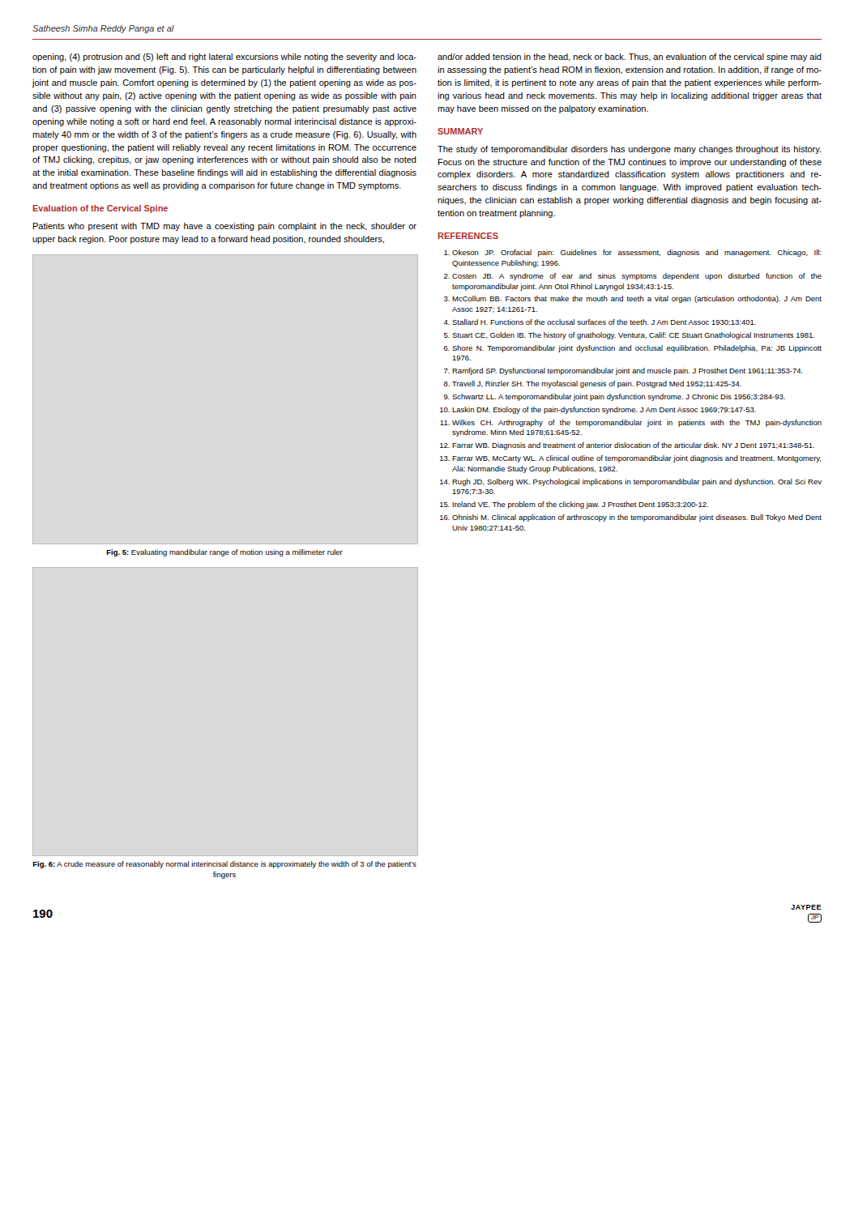Satheesh Simha Reddy Panga et al
opening, (4) protrusion and (5) left and right lateral excursions while noting the severity and location of pain with jaw movement (Fig. 5). This can be particularly helpful in differentiating between joint and muscle pain. Comfort opening is determined by (1) the patient opening as wide as possible without any pain, (2) active opening with the patient opening as wide as possible with pain and (3) passive opening with the clinician gently stretching the patient presumably past active opening while noting a soft or hard end feel. A reasonably normal interincisal distance is approximately 40 mm or the width of 3 of the patient’s fingers as a crude measure (Fig. 6). Usually, with proper questioning, the patient will reliably reveal any recent limitations in ROM. The occurrence of TMJ clicking, crepitus, or jaw opening interferences with or without pain should also be noted at the initial examination. These baseline findings will aid in establishing the differential diagnosis and treatment options as well as providing a comparison for future change in TMD symptoms.
Evaluation of the Cervical Spine
Patients who present with TMD may have a coexisting pain complaint in the neck, shoulder or upper back region. Poor posture may lead to a forward head position, rounded shoulders,
Fig. 5: Evaluating mandibular range of motion using a millimeter ruler
Fig. 6: A crude measure of reasonably normal interincisal distance is approximately the width of 3 of the patient’s fingers
and/or added tension in the head, neck or back. Thus, an evaluation of the cervical spine may aid in assessing the patient’s head ROM in flexion, extension and rotation. In addition, if range of motion is limited, it is pertinent to note any areas of pain that the patient experiences while performing various head and neck movements. This may help in localizing additional trigger areas that may have been missed on the palpatory examination.
Summary
The study of temporomandibular disorders has undergone many changes throughout its history. Focus on the structure and function of the TMJ continues to improve our understanding of these complex disorders. A more standardized classification system allows practitioners and researchers to discuss findings in a common language. With improved patient evaluation techniques, the clinician can establish a proper working differential diagnosis and begin focusing attention on treatment planning.
References
Okeson JP. Orofacial pain: Guidelines for assessment, diagnosis and management. Chicago, Ill: Quintessence Publishing; 1996.
Costen JB. A syndrome of ear and sinus symptoms dependent upon disturbed function of the temporomandibular joint. Ann Otol Rhinol Laryngol 1934;43:1-15.
McCollum BB. Factors that make the mouth and teeth a vital organ (articulation orthodontia). J Am Dent Assoc 1927; 14:1261-71.
Stallard H. Functions of the occlusal surfaces of the teeth. J Am Dent Assoc 1930;13:401.
Stuart CE, Golden IB. The history of gnathology. Ventura, Calif: CE Stuart Gnathological Instruments 1981.
Shore N. Temporomandibular joint dysfunction and occlusal equilibration. Philadelphia, Pa: JB Lippincott 1976.
Ramfjord SP. Dysfunctional temporomandibular joint and muscle pain. J Prosthet Dent 1961;11:353-74.
Travell J, Rinzler SH. The myofascial genesis of pain. Postgrad Med 1952;11:425-34.
Schwartz LL. A temporomandibular joint pain dysfunction syndrome. J Chronic Dis 1956;3:284-93.
Laskin DM. Etiology of the pain-dysfunction syndrome. J Am Dent Assoc 1969;79:147-53.
Wilkes CH. Arthrography of the temporomandibular joint in patients with the TMJ pain-dysfunction syndrome. Minn Med 1978;61:645-52.
Farrar WB. Diagnosis and treatment of anterior dislocation of the articular disk. NY J Dent 1971;41:348-51.
Farrar WB, McCarty WL. A clinical outline of temporomandibular joint diagnosis and treatment. Montgomery, Ala: Normandie Study Group Publications, 1982.
Rugh JD, Solberg WK. Psychological implications in temporomandibular pain and dysfunction. Oral Sci Rev 1976;7:3-30.
Ireland VE. The problem of the clicking jaw. J Prosthet Dent 1953;3:200-12.
Ohnishi M. Clinical application of arthroscopy in the temporomandibular joint diseases. Bull Tokyo Med Dent Univ 1980;27:141-50.
190
JAYPEE
JP